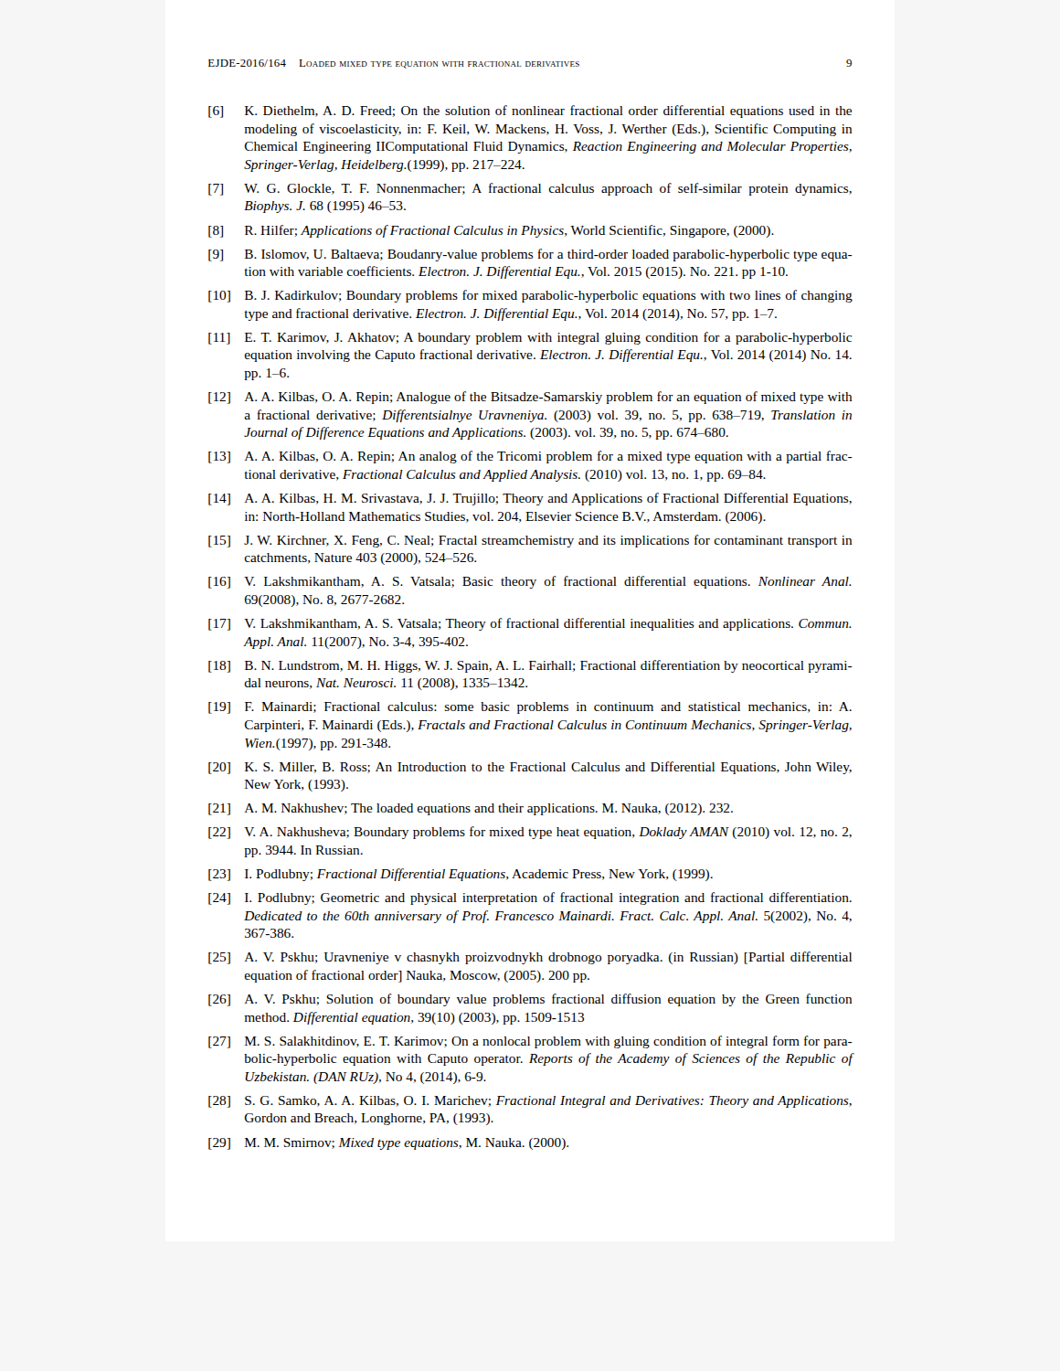EJDE-2016/164 Loaded mixed type equation with fractional derivatives9
[6] K. Diethelm, A. D. Freed; On the solution of nonlinear fractional order differential equations used in the modeling of viscoelasticity, in: F. Keil, W. Mackens, H. Voss, J. Werther (Eds.), Scientific Computing in Chemical Engineering IIComputational Fluid Dynamics, Reaction Engineering and Molecular Properties, Springer-Verlag, Heidelberg.(1999), pp. 217–224.
[7] W. G. Glockle, T. F. Nonnenmacher; A fractional calculus approach of self-similar protein dynamics, Biophys. J. 68 (1995) 46–53.
[8] R. Hilfer; Applications of Fractional Calculus in Physics, World Scientific, Singapore, (2000).
[9] B. Islomov, U. Baltaeva; Boudanry-value problems for a third-order loaded parabolic-hyperbolic type equation with variable coefficients. Electron. J. Differential Equ., Vol. 2015 (2015). No. 221. pp 1-10.
[10] B. J. Kadirkulov; Boundary problems for mixed parabolic-hyperbolic equations with two lines of changing type and fractional derivative. Electron. J. Differential Equ., Vol. 2014 (2014), No. 57, pp. 1–7.
[11] E. T. Karimov, J. Akhatov; A boundary problem with integral gluing condition for a parabolic-hyperbolic equation involving the Caputo fractional derivative. Electron. J. Differential Equ., Vol. 2014 (2014) No. 14. pp. 1–6.
[12] A. A. Kilbas, O. A. Repin; Analogue of the Bitsadze-Samarskiy problem for an equation of mixed type with a fractional derivative; Differentsialnye Uravneniya. (2003) vol. 39, no. 5, pp. 638–719, Translation in Journal of Difference Equations and Applications. (2003). vol. 39, no. 5, pp. 674–680.
[13] A. A. Kilbas, O. A. Repin; An analog of the Tricomi problem for a mixed type equation with a partial fractional derivative, Fractional Calculus and Applied Analysis. (2010) vol. 13, no. 1, pp. 69–84.
[14] A. A. Kilbas, H. M. Srivastava, J. J. Trujillo; Theory and Applications of Fractional Differential Equations, in: North-Holland Mathematics Studies, vol. 204, Elsevier Science B.V., Amsterdam. (2006).
[15] J. W. Kirchner, X. Feng, C. Neal; Fractal streamchemistry and its implications for contaminant transport in catchments, Nature 403 (2000), 524–526.
[16] V. Lakshmikantham, A. S. Vatsala; Basic theory of fractional differential equations. Nonlinear Anal. 69(2008), No. 8, 2677-2682.
[17] V. Lakshmikantham, A. S. Vatsala; Theory of fractional differential inequalities and applications. Commun. Appl. Anal. 11(2007), No. 3-4, 395-402.
[18] B. N. Lundstrom, M. H. Higgs, W. J. Spain, A. L. Fairhall; Fractional differentiation by neocortical pyramidal neurons, Nat. Neurosci. 11 (2008), 1335–1342.
[19] F. Mainardi; Fractional calculus: some basic problems in continuum and statistical mechanics, in: A. Carpinteri, F. Mainardi (Eds.), Fractals and Fractional Calculus in Continuum Mechanics, Springer-Verlag, Wien.(1997), pp. 291-348.
[20] K. S. Miller, B. Ross; An Introduction to the Fractional Calculus and Differential Equations, John Wiley, New York, (1993).
[21] A. M. Nakhushev; The loaded equations and their applications. M. Nauka, (2012). 232.
[22] V. A. Nakhusheva; Boundary problems for mixed type heat equation, Doklady AMAN (2010) vol. 12, no. 2, pp. 3944. In Russian.
[23] I. Podlubny; Fractional Differential Equations, Academic Press, New York, (1999).
[24] I. Podlubny; Geometric and physical interpretation of fractional integration and fractional differentiation. Dedicated to the 60th anniversary of Prof. Francesco Mainardi. Fract. Calc. Appl. Anal. 5(2002), No. 4, 367-386.
[25] A. V. Pskhu; Uravneniye v chasnykh proizvodnykh drobnogo poryadka. (in Russian) [Partial differential equation of fractional order] Nauka, Moscow, (2005). 200 pp.
[26] A. V. Pskhu; Solution of boundary value problems fractional diffusion equation by the Green function method. Differential equation, 39(10) (2003), pp. 1509-1513
[27] M. S. Salakhitdinov, E. T. Karimov; On a nonlocal problem with gluing condition of integral form for parabolic-hyperbolic equation with Caputo operator. Reports of the Academy of Sciences of the Republic of Uzbekistan. (DAN RUz), No 4, (2014), 6-9.
[28] S. G. Samko, A. A. Kilbas, O. I. Marichev; Fractional Integral and Derivatives: Theory and Applications, Gordon and Breach, Longhorne, PA, (1993).
[29] M. M. Smirnov; Mixed type equations, M. Nauka. (2000).